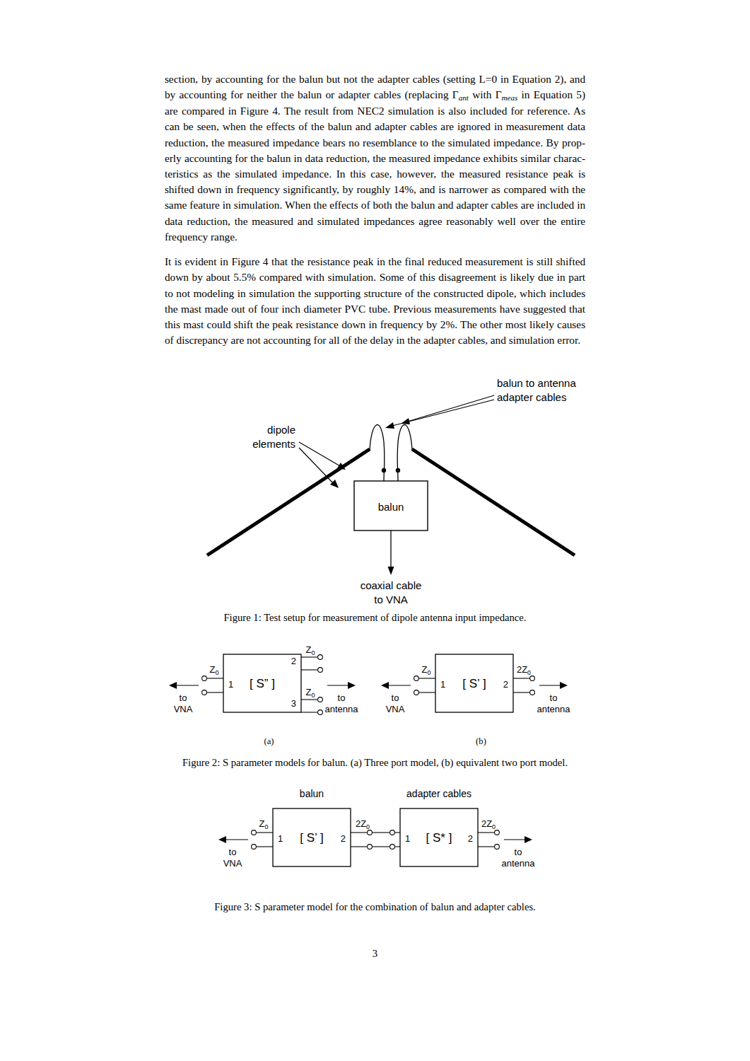section, by accounting for the balun but not the adapter cables (setting L=0 in Equation 2), and by accounting for neither the balun or adapter cables (replacing Γant with Γmeas in Equation 5) are compared in Figure 4. The result from NEC2 simulation is also included for reference. As can be seen, when the effects of the balun and adapter cables are ignored in measurement data reduction, the measured impedance bears no resemblance to the simulated impedance. By properly accounting for the balun in data reduction, the measured impedance exhibits similar characteristics as the simulated impedance. In this case, however, the measured resistance peak is shifted down in frequency significantly, by roughly 14%, and is narrower as compared with the same feature in simulation. When the effects of both the balun and adapter cables are included in data reduction, the measured and simulated impedances agree reasonably well over the entire frequency range.
It is evident in Figure 4 that the resistance peak in the final reduced measurement is still shifted down by about 5.5% compared with simulation. Some of this disagreement is likely due in part to not modeling in simulation the supporting structure of the constructed dipole, which includes the mast made out of four inch diameter PVC tube. Previous measurements have suggested that this mast could shift the peak resistance down in frequency by 2%. The other most likely causes of discrepancy are not accounting for all of the delay in the adapter cables, and simulation error.
balun balun to antenna adapter cables dipole elements coaxial cable to VNA
Figure 1: Test setup for measurement of dipole antenna input impedance.
[ S” ] 1 Z0 to VNA 2 Z0 3 Z0 to antenna
(a)
[ S’ ] 1 Z0 to VNA 2 2Z0 to antenna
(b)
Figure 2: S parameter models for balun. (a) Three port model, (b) equivalent two port model.
balun adapter cables [ S’ ] 1 2 Z0 to VNA 2Z0 [ S* ] 1 2 2Z0 to antenna
Figure 3: S parameter model for the combination of balun and adapter cables.
3